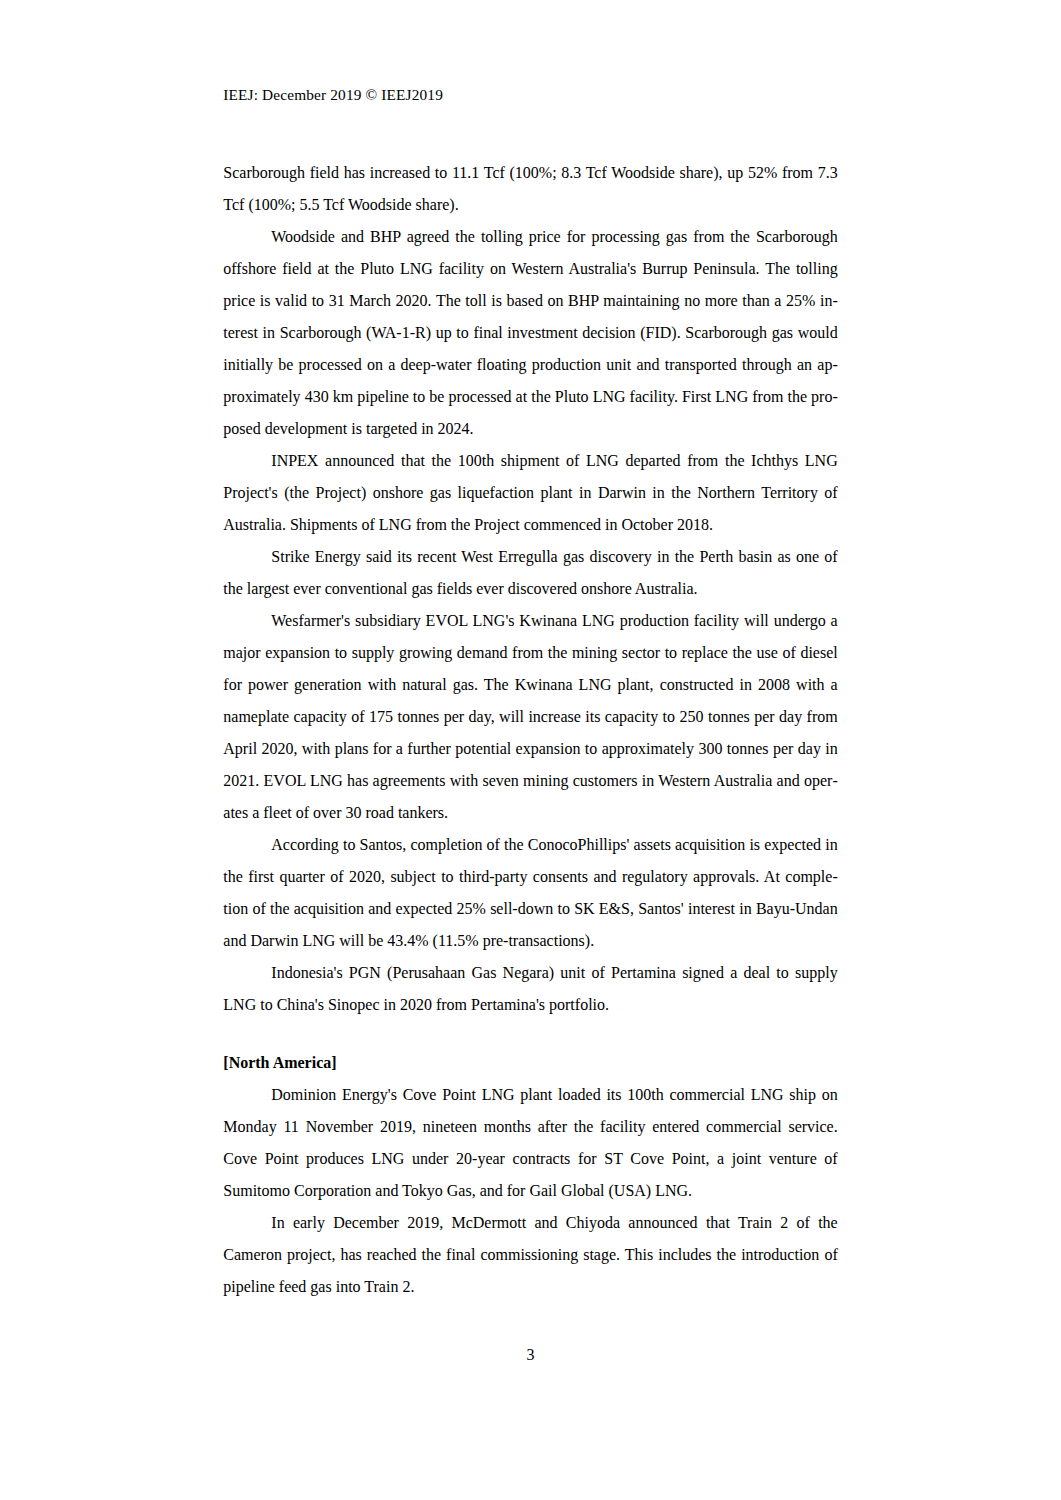IEEJ: December 2019 © IEEJ2019
Scarborough field has increased to 11.1 Tcf (100%; 8.3 Tcf Woodside share), up 52% from 7.3 Tcf (100%; 5.5 Tcf Woodside share).
Woodside and BHP agreed the tolling price for processing gas from the Scarborough offshore field at the Pluto LNG facility on Western Australia's Burrup Peninsula. The tolling price is valid to 31 March 2020. The toll is based on BHP maintaining no more than a 25% interest in Scarborough (WA-1-R) up to final investment decision (FID). Scarborough gas would initially be processed on a deep-water floating production unit and transported through an approximately 430 km pipeline to be processed at the Pluto LNG facility. First LNG from the proposed development is targeted in 2024.
INPEX announced that the 100th shipment of LNG departed from the Ichthys LNG Project's (the Project) onshore gas liquefaction plant in Darwin in the Northern Territory of Australia. Shipments of LNG from the Project commenced in October 2018.
Strike Energy said its recent West Erregulla gas discovery in the Perth basin as one of the largest ever conventional gas fields ever discovered onshore Australia.
Wesfarmer's subsidiary EVOL LNG's Kwinana LNG production facility will undergo a major expansion to supply growing demand from the mining sector to replace the use of diesel for power generation with natural gas. The Kwinana LNG plant, constructed in 2008 with a nameplate capacity of 175 tonnes per day, will increase its capacity to 250 tonnes per day from April 2020, with plans for a further potential expansion to approximately 300 tonnes per day in 2021. EVOL LNG has agreements with seven mining customers in Western Australia and operates a fleet of over 30 road tankers.
According to Santos, completion of the ConocoPhillips' assets acquisition is expected in the first quarter of 2020, subject to third-party consents and regulatory approvals. At completion of the acquisition and expected 25% sell-down to SK E&S, Santos' interest in Bayu-Undan and Darwin LNG will be 43.4% (11.5% pre-transactions).
Indonesia's PGN (Perusahaan Gas Negara) unit of Pertamina signed a deal to supply LNG to China's Sinopec in 2020 from Pertamina's portfolio.
[North America]
Dominion Energy's Cove Point LNG plant loaded its 100th commercial LNG ship on Monday 11 November 2019, nineteen months after the facility entered commercial service. Cove Point produces LNG under 20-year contracts for ST Cove Point, a joint venture of Sumitomo Corporation and Tokyo Gas, and for Gail Global (USA) LNG.
In early December 2019, McDermott and Chiyoda announced that Train 2 of the Cameron project, has reached the final commissioning stage. This includes the introduction of pipeline feed gas into Train 2.
3